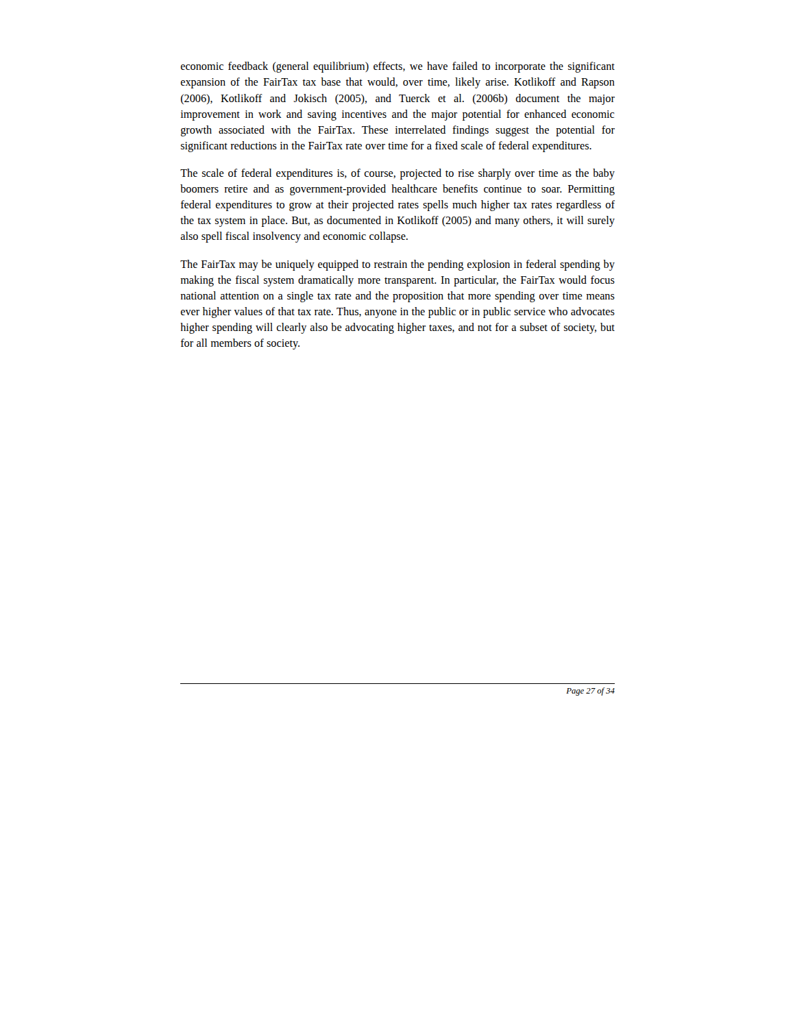economic feedback (general equilibrium) effects, we have failed to incorporate the significant expansion of the FairTax tax base that would, over time, likely arise. Kotlikoff and Rapson (2006), Kotlikoff and Jokisch (2005), and Tuerck et al. (2006b) document the major improvement in work and saving incentives and the major potential for enhanced economic growth associated with the FairTax. These interrelated findings suggest the potential for significant reductions in the FairTax rate over time for a fixed scale of federal expenditures.
The scale of federal expenditures is, of course, projected to rise sharply over time as the baby boomers retire and as government-provided healthcare benefits continue to soar. Permitting federal expenditures to grow at their projected rates spells much higher tax rates regardless of the tax system in place. But, as documented in Kotlikoff (2005) and many others, it will surely also spell fiscal insolvency and economic collapse.
The FairTax may be uniquely equipped to restrain the pending explosion in federal spending by making the fiscal system dramatically more transparent. In particular, the FairTax would focus national attention on a single tax rate and the proposition that more spending over time means ever higher values of that tax rate. Thus, anyone in the public or in public service who advocates higher spending will clearly also be advocating higher taxes, and not for a subset of society, but for all members of society.
Page 27 of 34